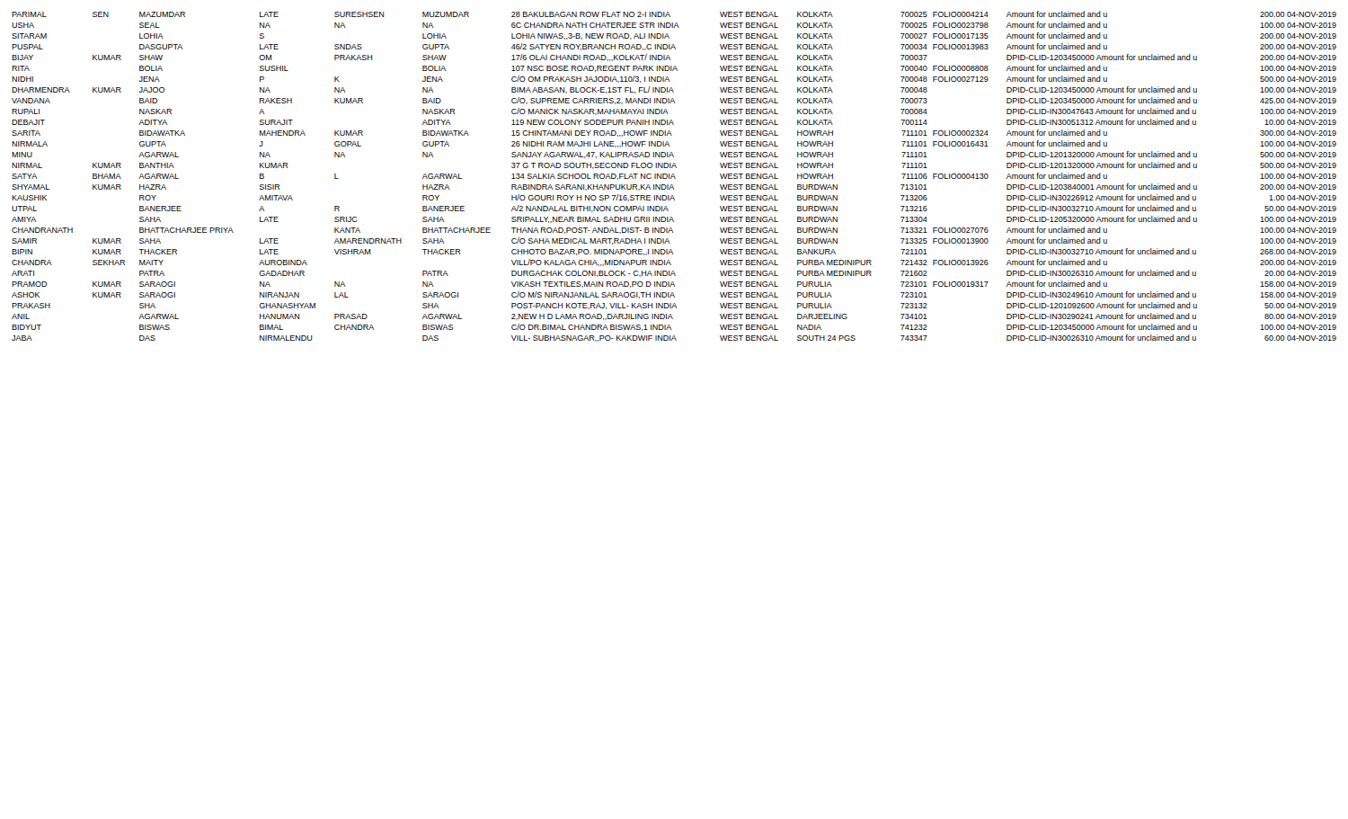| PARIMAL | SEN | MAZUMDAR | LATE | SURESHSEN | MUZUMDAR | 28 BAKULBAGAN ROW FLAT NO 2-I INDIA | WEST BENGAL | KOLKATA | 700025 | FOLIO0004214 | Amount for unclaimed and u | 200.00 04-NOV-2019 |
| USHA | | SEAL | NA | NA | NA | 6C CHANDRA NATH CHATERJEE STR INDIA | WEST BENGAL | KOLKATA | 700025 | FOLIO0023798 | Amount for unclaimed and u | 100.00 04-NOV-2019 |
| SITARAM | | LOHIA | S | | LOHIA | LOHIA NIWAS,,3-B, NEW ROAD, ALI INDIA | WEST BENGAL | KOLKATA | 700027 | FOLIO0017135 | Amount for unclaimed and u | 200.00 04-NOV-2019 |
| PUSPAL | | DASGUPTA | LATE | SNDAS | GUPTA | 46/2 SATYEN ROY,BRANCH ROAD,,C INDIA | WEST BENGAL | KOLKATA | 700034 | FOLIO0013983 | Amount for unclaimed and u | 200.00 04-NOV-2019 |
| BIJAY | KUMAR | SHAW | OM | PRAKASH | SHAW | 17/6 OLAI CHANDI ROAD,,,KOLKAT/ INDIA | WEST BENGAL | KOLKATA | 700037 | | DPID-CLID-1203450000 Amount for unclaimed and u | 200.00 04-NOV-2019 |
| RITA | | BOLIA | SUSHIL | | BOLIA | 107 NSC BOSE ROAD,REGENT PARK INDIA | WEST BENGAL | KOLKATA | 700040 | FOLIO0008808 | Amount for unclaimed and u | 100.00 04-NOV-2019 |
| NIDHI | | JENA | P | K | JENA | C/O OM PRAKASH JAJODIA,110/3, I INDIA | WEST BENGAL | KOLKATA | 700048 | FOLIO0027129 | Amount for unclaimed and u | 500.00 04-NOV-2019 |
| DHARMENDRA | KUMAR | JAJOO | NA | NA | NA | BIMA ABASAN, BLOCK-E,1ST FL, FL/ INDIA | WEST BENGAL | KOLKATA | 700048 | | DPID-CLID-1203450000 Amount for unclaimed and u | 100.00 04-NOV-2019 |
| VANDANA | | BAID | RAKESH | KUMAR | BAID | C/O, SUPREME CARRIERS,2, MANDI INDIA | WEST BENGAL | KOLKATA | 700073 | | DPID-CLID-1203450000 Amount for unclaimed and u | 425.00 04-NOV-2019 |
| RUPALI | | NASKAR | A | | NASKAR | C/O MANICK NASKAR,MAHAMAYAI INDIA | WEST BENGAL | KOLKATA | 700084 | | DPID-CLID-IN30047643 Amount for unclaimed and u | 100.00 04-NOV-2019 |
| DEBAJIT | | ADITYA | SURAJIT | | ADITYA | 119 NEW COLONY SODEPUR PANIH INDIA | WEST BENGAL | KOLKATA | 700114 | | DPID-CLID-IN30051312 Amount for unclaimed and u | 10.00 04-NOV-2019 |
| SARITA | | BIDAWATKA | MAHENDRA | KUMAR | BIDAWATKA | 15 CHINTAMANI DEY ROAD,,,HOWF INDIA | WEST BENGAL | HOWRAH | 711101 | FOLIO0002324 | Amount for unclaimed and u | 300.00 04-NOV-2019 |
| NIRMALA | | GUPTA | J | GOPAL | GUPTA | 26 NIDHI RAM MAJHI LANE,,,HOWF INDIA | WEST BENGAL | HOWRAH | 711101 | FOLIO0016431 | Amount for unclaimed and u | 100.00 04-NOV-2019 |
| MINU | | AGARWAL | NA | NA | NA | SANJAY AGARWAL,47, KALIPRASAD INDIA | WEST BENGAL | HOWRAH | 711101 | | DPID-CLID-1201320000 Amount for unclaimed and u | 500.00 04-NOV-2019 |
| NIRMAL | KUMAR | BANTHIA | KUMAR | | | 37 G T ROAD SOUTH,SECOND FLOO INDIA | WEST BENGAL | HOWRAH | 711101 | | DPID-CLID-1201320000 Amount for unclaimed and u | 500.00 04-NOV-2019 |
| SATYA | BHAMA | AGARWAL | B | L | AGARWAL | 134 SALKIA SCHOOL ROAD,FLAT NC INDIA | WEST BENGAL | HOWRAH | 711106 | FOLIO0004130 | Amount for unclaimed and u | 100.00 04-NOV-2019 |
| SHYAMAL | KUMAR | HAZRA | SISIR | | HAZRA | RABINDRA SARANI,KHANPUKUR,KA INDIA | WEST BENGAL | BURDWAN | 713101 | | DPID-CLID-1203840001 Amount for unclaimed and u | 200.00 04-NOV-2019 |
| KAUSHIK | | ROY | AMITAVA | | ROY | H/O GOURI ROY H NO SP 7/16,STRE INDIA | WEST BENGAL | BURDWAN | 713206 | | DPID-CLID-IN30226912 Amount for unclaimed and u | 1.00 04-NOV-2019 |
| UTPAL | | BANERJEE | A | R | BANERJEE | A/2 NANDALAL BITHI,NON COMPAI INDIA | WEST BENGAL | BURDWAN | 713216 | | DPID-CLID-IN30032710 Amount for unclaimed and u | 50.00 04-NOV-2019 |
| AMIYA | | SAHA | LATE | SRIJC | SAHA | SRIPALLY,,NEAR BIMAL SADHU GRII INDIA | WEST BENGAL | BURDWAN | 713304 | | DPID-CLID-1205320000 Amount for unclaimed and u | 100.00 04-NOV-2019 |
| CHANDRANATH | | BHATTACHARJEE PRIYA | | KANTA | BHATTACHARJEE | THANA ROAD,POST- ANDAL,DIST- B INDIA | WEST BENGAL | BURDWAN | 713321 | FOLIO0027076 | Amount for unclaimed and u | 100.00 04-NOV-2019 |
| SAMIR | KUMAR | SAHA | LATE | AMARENDRNATH | SAHA | C/O SAHA MEDICAL MART,RADHA I INDIA | WEST BENGAL | BURDWAN | 713325 | FOLIO0013900 | Amount for unclaimed and u | 100.00 04-NOV-2019 |
| BIPIN | KUMAR | THACKER | LATE | VISHRAM | THACKER | CHHOTO BAZAR,PO. MIDNAPORE,,I INDIA | WEST BENGAL | BANKURA | 721101 | | DPID-CLID-IN30032710 Amount for unclaimed and u | 268.00 04-NOV-2019 |
| CHANDRA | SEKHAR | MAITY | AUROBINDA | | | VILL/PO KALAGA CHIA,,,MIDNAPUR INDIA | WEST BENGAL | PURBA MEDINIPUR | 721432 | FOLIO0013926 | Amount for unclaimed and u | 200.00 04-NOV-2019 |
| ARATI | | PATRA | GADADHAR | | PATRA | DURGACHAK COLONI,BLOCK - C,HA INDIA | WEST BENGAL | PURBA MEDINIPUR | 721602 | | DPID-CLID-IN30026310 Amount for unclaimed and u | 20.00 04-NOV-2019 |
| PRAMOD | KUMAR | SARAOGI | NA | NA | NA | VIKASH TEXTILES,MAIN ROAD,PO D INDIA | WEST BENGAL | PURULIA | 723101 | FOLIO0019317 | Amount for unclaimed and u | 158.00 04-NOV-2019 |
| ASHOK | KUMAR | SARAOGI | NIRANJAN | LAL | SARAOGI | C/O M/S NIRANJANLAL SARAOGI,TH INDIA | WEST BENGAL | PURULIA | 723101 | | DPID-CLID-IN30249610 Amount for unclaimed and u | 158.00 04-NOV-2019 |
| PRAKASH | | SHA | GHANASHYAM | | SHA | POST-PANCH KOTE,RAJ, VILL- KASH INDIA | WEST BENGAL | PURULIA | 723132 | | DPID-CLID-1201092600 Amount for unclaimed and u | 50.00 04-NOV-2019 |
| ANIL | | AGARWAL | HANUMAN | PRASAD | AGARWAL | 2,NEW H D LAMA ROAD,,DARJILING INDIA | WEST BENGAL | DARJEELING | 734101 | | DPID-CLID-IN30290241 Amount for unclaimed and u | 80.00 04-NOV-2019 |
| BIDYUT | | BISWAS | BIMAL | CHANDRA | BISWAS | C/O DR.BIMAL CHANDRA BISWAS,1 INDIA | WEST BENGAL | NADIA | 741232 | | DPID-CLID-1203450000 Amount for unclaimed and u | 100.00 04-NOV-2019 |
| JABA | | DAS | NIRMALENDU | | DAS | VILL- SUBHASNAGAR,,PO- KAKDWIF INDIA | WEST BENGAL | SOUTH 24 PGS | 743347 | | DPID-CLID-IN30026310 Amount for unclaimed and u | 60.00 04-NOV-2019 |